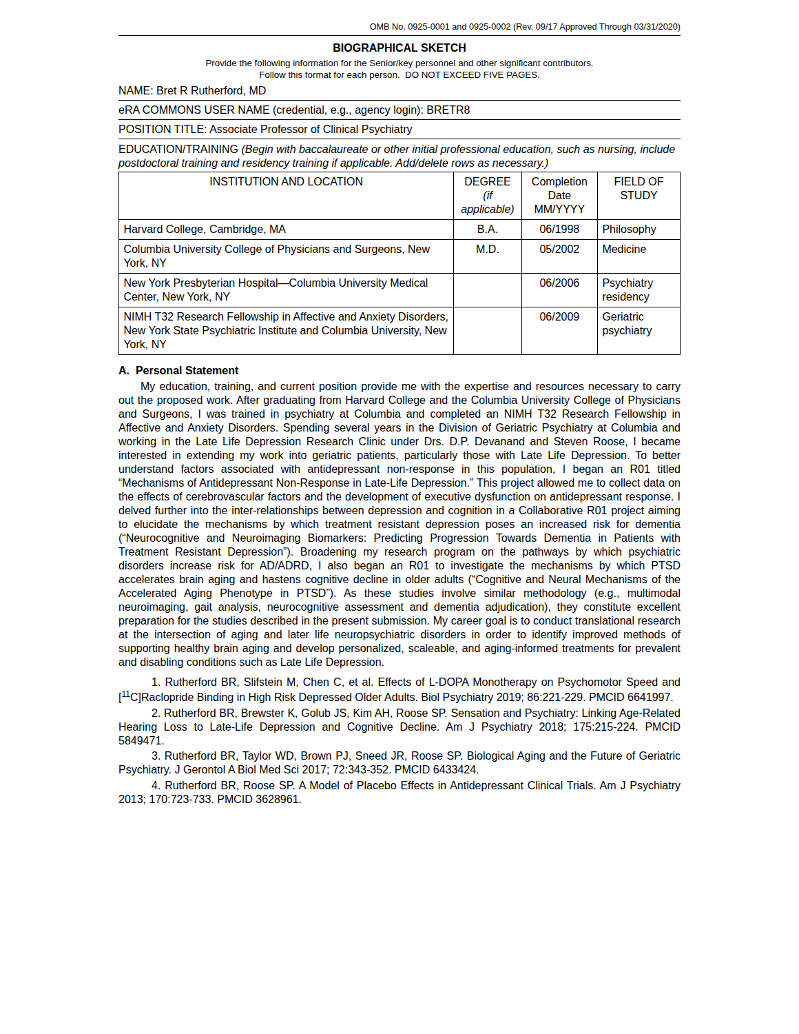OMB No. 0925-0001 and 0925-0002 (Rev. 09/17 Approved Through 03/31/2020)
BIOGRAPHICAL SKETCH
Provide the following information for the Senior/key personnel and other significant contributors.
Follow this format for each person. DO NOT EXCEED FIVE PAGES.
NAME: Bret R Rutherford, MD
eRA COMMONS USER NAME (credential, e.g., agency login): BRETR8
POSITION TITLE: Associate Professor of Clinical Psychiatry
EDUCATION/TRAINING (Begin with baccalaureate or other initial professional education, such as nursing, include postdoctoral training and residency training if applicable. Add/delete rows as necessary.)
| INSTITUTION AND LOCATION | DEGREE (if applicable) | Completion Date MM/YYYY | FIELD OF STUDY |
| --- | --- | --- | --- |
| Harvard College, Cambridge, MA | B.A. | 06/1998 | Philosophy |
| Columbia University College of Physicians and Surgeons, New York, NY | M.D. | 05/2002 | Medicine |
| New York Presbyterian Hospital—Columbia University Medical Center, New York, NY | | 06/2006 | Psychiatry residency |
| NIMH T32 Research Fellowship in Affective and Anxiety Disorders, New York State Psychiatric Institute and Columbia University, New York, NY | | 06/2009 | Geriatric psychiatry |
A. Personal Statement
My education, training, and current position provide me with the expertise and resources necessary to carry out the proposed work. After graduating from Harvard College and the Columbia University College of Physicians and Surgeons, I was trained in psychiatry at Columbia and completed an NIMH T32 Research Fellowship in Affective and Anxiety Disorders. Spending several years in the Division of Geriatric Psychiatry at Columbia and working in the Late Life Depression Research Clinic under Drs. D.P. Devanand and Steven Roose, I became interested in extending my work into geriatric patients, particularly those with Late Life Depression. To better understand factors associated with antidepressant non-response in this population, I began an R01 titled “Mechanisms of Antidepressant Non-Response in Late-Life Depression.” This project allowed me to collect data on the effects of cerebrovascular factors and the development of executive dysfunction on antidepressant response. I delved further into the inter-relationships between depression and cognition in a Collaborative R01 project aiming to elucidate the mechanisms by which treatment resistant depression poses an increased risk for dementia (“Neurocognitive and Neuroimaging Biomarkers: Predicting Progression Towards Dementia in Patients with Treatment Resistant Depression”). Broadening my research program on the pathways by which psychiatric disorders increase risk for AD/ADRD, I also began an R01 to investigate the mechanisms by which PTSD accelerates brain aging and hastens cognitive decline in older adults (“Cognitive and Neural Mechanisms of the Accelerated Aging Phenotype in PTSD”). As these studies involve similar methodology (e.g., multimodal neuroimaging, gait analysis, neurocognitive assessment and dementia adjudication), they constitute excellent preparation for the studies described in the present submission. My career goal is to conduct translational research at the intersection of aging and later life neuropsychiatric disorders in order to identify improved methods of supporting healthy brain aging and develop personalized, scaleable, and aging-informed treatments for prevalent and disabling conditions such as Late Life Depression.
Rutherford BR, Slifstein M, Chen C, et al. Effects of L-DOPA Monotherapy on Psychomotor Speed and [11C]Raclopride Binding in High Risk Depressed Older Adults. Biol Psychiatry 2019; 86:221-229. PMCID 6641997.
Rutherford BR, Brewster K, Golub JS, Kim AH, Roose SP. Sensation and Psychiatry: Linking Age-Related Hearing Loss to Late-Life Depression and Cognitive Decline. Am J Psychiatry 2018; 175:215-224. PMCID 5849471.
Rutherford BR, Taylor WD, Brown PJ, Sneed JR, Roose SP. Biological Aging and the Future of Geriatric Psychiatry. J Gerontol A Biol Med Sci 2017; 72:343-352. PMCID 6433424.
Rutherford BR, Roose SP. A Model of Placebo Effects in Antidepressant Clinical Trials. Am J Psychiatry 2013; 170:723-733. PMCID 3628961.